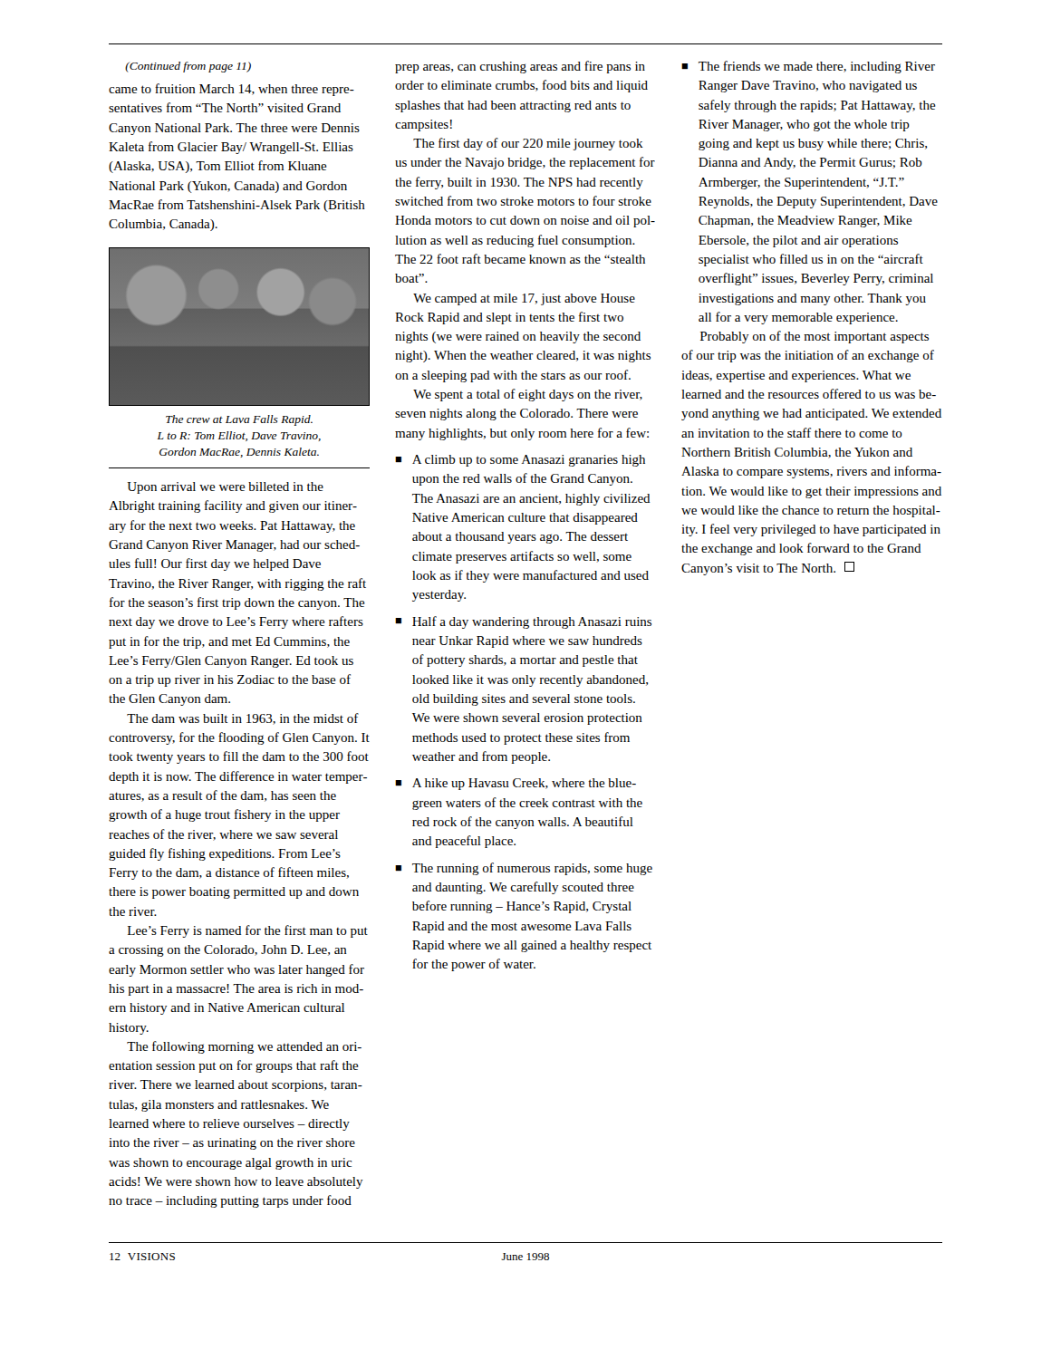(Continued from page 11)
came to fruition March 14, when three representatives from “The North” visited Grand Canyon National Park. The three were Dennis Kaleta from Glacier Bay/ Wrangell-St. Ellias (Alaska, USA), Tom Elliot from Kluane National Park (Yukon, Canada) and Gordon MacRae from Tatshenshini-Alsek Park (British Columbia, Canada).
The crew at Lava Falls Rapid.
L to R: Tom Elliot, Dave Travino,
Gordon MacRae, Dennis Kaleta.
Upon arrival we were billeted in the Albright training facility and given our itinerary for the next two weeks. Pat Hattaway, the Grand Canyon River Manager, had our schedules full! Our first day we helped Dave Travino, the River Ranger, with rigging the raft for the season’s first trip down the canyon. The next day we drove to Lee’s Ferry where rafters put in for the trip, and met Ed Cummins, the Lee’s Ferry/Glen Canyon Ranger. Ed took us on a trip up river in his Zodiac to the base of the Glen Canyon dam.
The dam was built in 1963, in the midst of controversy, for the flooding of Glen Canyon. It took twenty years to fill the dam to the 300 foot depth it is now. The difference in water temperatures, as a result of the dam, has seen the growth of a huge trout fishery in the upper reaches of the river, where we saw several guided fly fishing expeditions. From Lee’s Ferry to the dam, a distance of fifteen miles, there is power boating permitted up and down the river.
Lee’s Ferry is named for the first man to put a crossing on the Colorado, John D. Lee, an early Mormon settler who was later hanged for his part in a massacre! The area is rich in modern history and in Native American cultural history.
The following morning we attended an orientation session put on for groups that raft the river. There we learned about scorpions, tarantulas, gila monsters and rattlesnakes. We learned where to relieve ourselves – directly into the river – as urinating on the river shore was shown to encourage algal growth in uric acids! We were shown how to leave absolutely no trace – including putting tarps under food prep areas, can crushing areas and fire pans in order to eliminate crumbs, food bits and liquid splashes that had been attracting red ants to campsites!
The first day of our 220 mile journey took us under the Navajo bridge, the replacement for the ferry, built in 1930. The NPS had recently switched from two stroke motors to four stroke Honda motors to cut down on noise and oil pollution as well as reducing fuel consumption. The 22 foot raft became known as the “stealth boat”.
We camped at mile 17, just above House Rock Rapid and slept in tents the first two nights (we were rained on heavily the second night). When the weather cleared, it was nights on a sleeping pad with the stars as our roof.
We spent a total of eight days on the river, seven nights along the Colorado. There were many highlights, but only room here for a few:
A climb up to some Anasazi granaries high upon the red walls of the Grand Canyon. The Anasazi are an ancient, highly civilized Native American culture that disappeared about a thousand years ago. The dessert climate preserves artifacts so well, some look as if they were manufactured and used yesterday.
Half a day wandering through Anasazi ruins near Unkar Rapid where we saw hundreds of pottery shards, a mortar and pestle that looked like it was only recently abandoned, old building sites and several stone tools. We were shown several erosion protection methods used to protect these sites from weather and from people.
A hike up Havasu Creek, where the blue-green waters of the creek contrast with the red rock of the canyon walls. A beautiful and peaceful place.
The running of numerous rapids, some huge and daunting. We carefully scouted three before running – Hance’s Rapid, Crystal Rapid and the most awesome Lava Falls Rapid where we all gained a healthy respect for the power of water.
The friends we made there, including River Ranger Dave Travino, who navigated us safely through the rapids; Pat Hattaway, the River Manager, who got the whole trip going and kept us busy while there; Chris, Dianna and Andy, the Permit Gurus; Rob Armberger, the Superintendent, “J.T.” Reynolds, the Deputy Superintendent, Dave Chapman, the Meadview Ranger, Mike Ebersole, the pilot and air operations specialist who filled us in on the “aircraft overflight” issues, Beverley Perry, criminal investigations and many other. Thank you all for a very memorable experience.
Probably on of the most important aspects of our trip was the initiation of an exchange of ideas, expertise and experiences. What we learned and the resources offered to us was beyond anything we had anticipated. We extended an invitation to the staff there to come to Northern British Columbia, the Yukon and Alaska to compare systems, rivers and information. We would like to get their impressions and we would like the chance to return the hospitality. I feel very privileged to have participated in the exchange and look forward to the Grand Canyon’s visit to The North.
12 VISIONS
June 1998